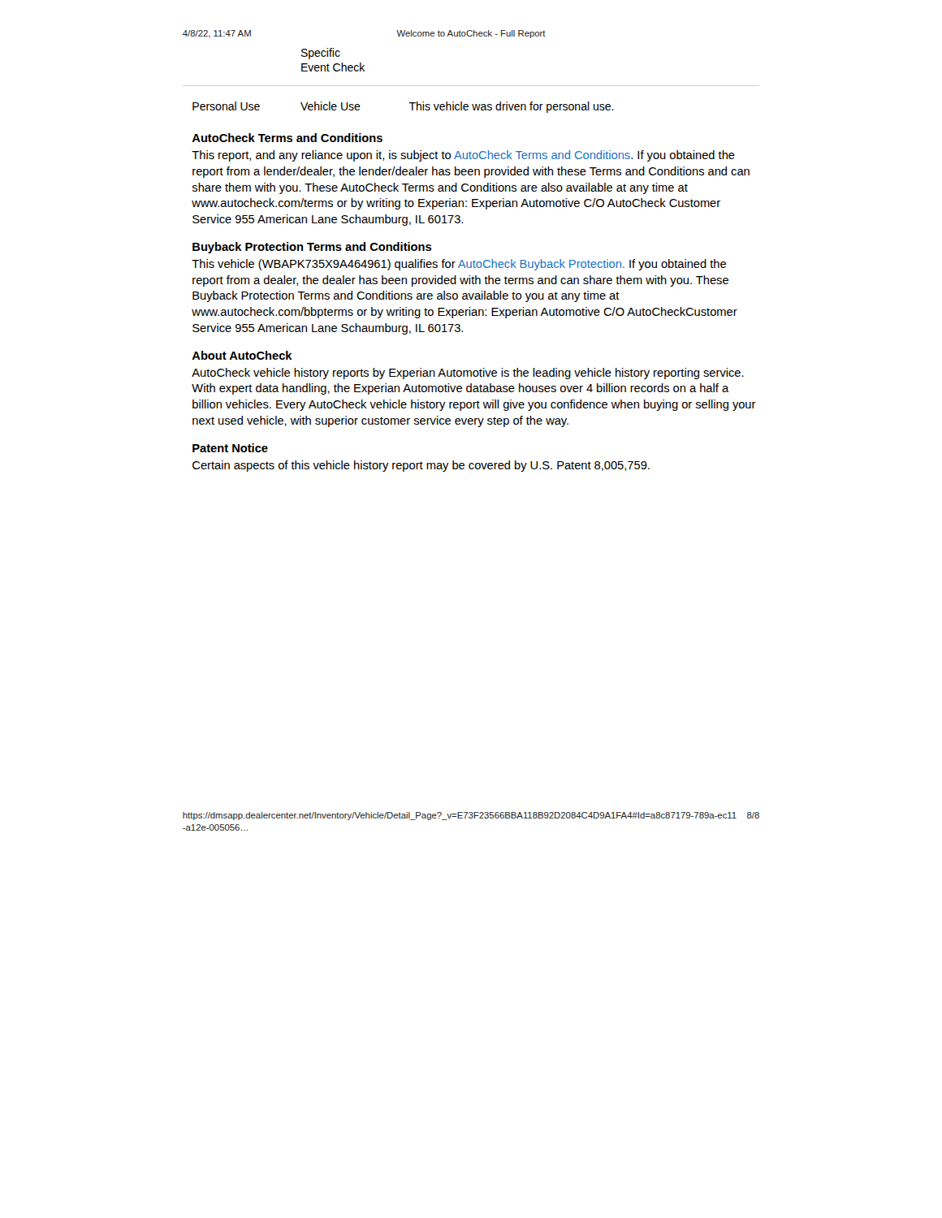4/8/22, 11:47 AM Welcome to AutoCheck - Full Report
| | Specific Event Check | |
| Personal Use | Vehicle Use | This vehicle was driven for personal use. |
AutoCheck Terms and Conditions
This report, and any reliance upon it, is subject to AutoCheck Terms and Conditions. If you obtained the report from a lender/dealer, the lender/dealer has been provided with these Terms and Conditions and can share them with you. These AutoCheck Terms and Conditions are also available at any time at www.autocheck.com/terms or by writing to Experian: Experian Automotive C/O AutoCheck Customer Service 955 American Lane Schaumburg, IL 60173.
Buyback Protection Terms and Conditions
This vehicle (WBAPK735X9A464961) qualifies for AutoCheck Buyback Protection. If you obtained the report from a dealer, the dealer has been provided with the terms and can share them with you. These Buyback Protection Terms and Conditions are also available to you at any time at www.autocheck.com/bbpterms or by writing to Experian: Experian Automotive C/O AutoCheckCustomer Service 955 American Lane Schaumburg, IL 60173.
About AutoCheck
AutoCheck vehicle history reports by Experian Automotive is the leading vehicle history reporting service. With expert data handling, the Experian Automotive database houses over 4 billion records on a half a billion vehicles. Every AutoCheck vehicle history report will give you confidence when buying or selling your next used vehicle, with superior customer service every step of the way.
Patent Notice
Certain aspects of this vehicle history report may be covered by U.S. Patent 8,005,759.
https://dmsapp.dealercenter.net/Inventory/Vehicle/Detail_Page?_v=E73F23566BBA118B92D2084C4D9A1FA4#Id=a8c87179-789a-ec11-a12e-005056… 8/8